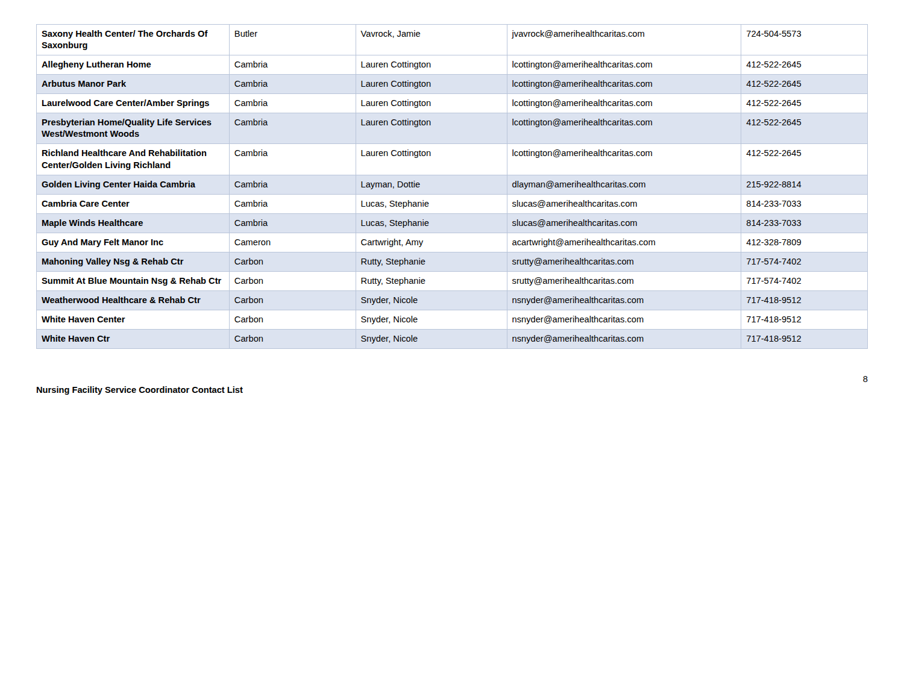| Saxony Health Center/ The Orchards Of Saxonburg | Butler | Vavrock, Jamie | jvavrock@amerihealthcaritas.com | 724-504-5573 |
| Allegheny Lutheran Home | Cambria | Lauren Cottington | lcottington@amerihealthcaritas.com | 412-522-2645 |
| Arbutus Manor Park | Cambria | Lauren Cottington | lcottington@amerihealthcaritas.com | 412-522-2645 |
| Laurelwood Care Center/Amber Springs | Cambria | Lauren Cottington | lcottington@amerihealthcaritas.com | 412-522-2645 |
| Presbyterian Home/Quality Life Services West/Westmont Woods | Cambria | Lauren Cottington | lcottington@amerihealthcaritas.com | 412-522-2645 |
| Richland Healthcare And Rehabilitation Center/Golden Living Richland | Cambria | Lauren Cottington | lcottington@amerihealthcaritas.com | 412-522-2645 |
| Golden Living Center Haida Cambria | Cambria | Layman, Dottie | dlayman@amerihealthcaritas.com | 215-922-8814 |
| Cambria Care Center | Cambria | Lucas, Stephanie | slucas@amerihealthcaritas.com | 814-233-7033 |
| Maple Winds Healthcare | Cambria | Lucas, Stephanie | slucas@amerihealthcaritas.com | 814-233-7033 |
| Guy And Mary Felt Manor Inc | Cameron | Cartwright, Amy | acartwright@amerihealthcaritas.com | 412-328-7809 |
| Mahoning Valley Nsg & Rehab Ctr | Carbon | Rutty, Stephanie | srutty@amerihealthcaritas.com | 717-574-7402 |
| Summit At Blue Mountain Nsg & Rehab Ctr | Carbon | Rutty, Stephanie | srutty@amerihealthcaritas.com | 717-574-7402 |
| Weatherwood Healthcare & Rehab Ctr | Carbon | Snyder, Nicole | nsnyder@amerihealthcaritas.com | 717-418-9512 |
| White Haven Center | Carbon | Snyder, Nicole | nsnyder@amerihealthcaritas.com | 717-418-9512 |
| White Haven Ctr | Carbon | Snyder, Nicole | nsnyder@amerihealthcaritas.com | 717-418-9512 |
8 Nursing Facility Service Coordinator Contact List